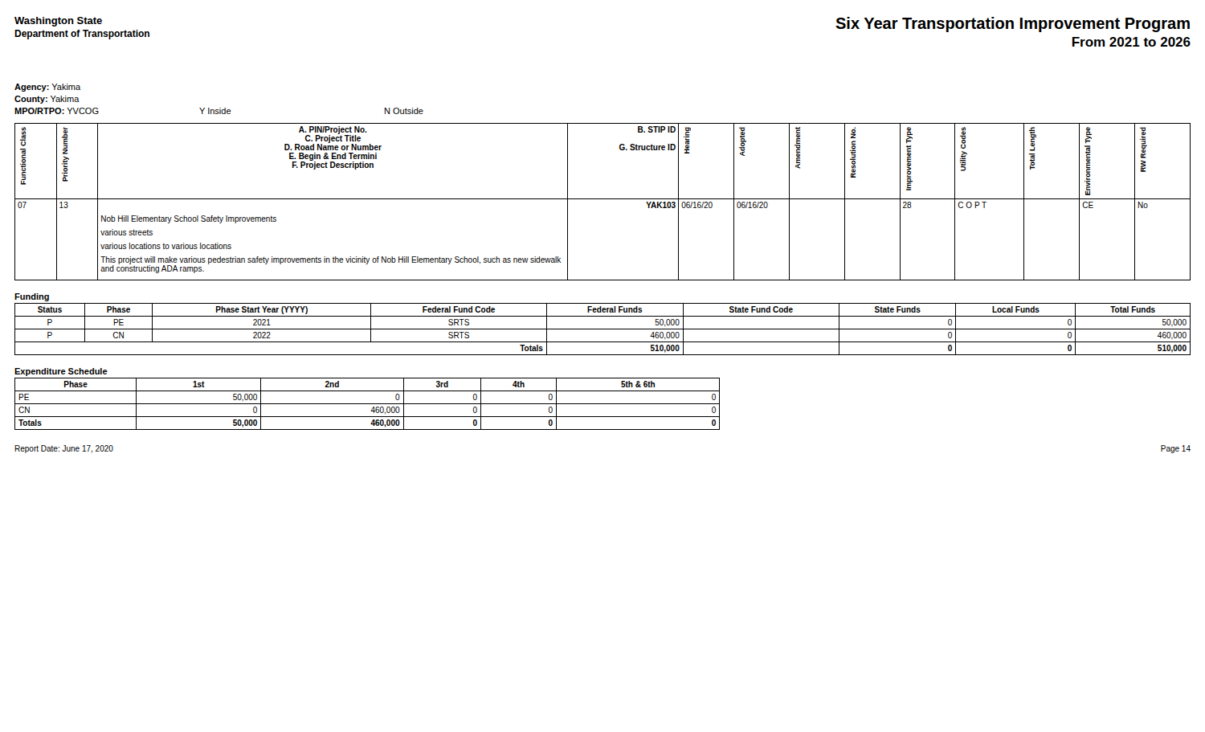Washington State
Department of Transportation
Six Year Transportation Improvement Program
From 2021 to 2026
Agency: Yakima
County: Yakima
MPO/RTPO: YVCOG
Y Inside
N Outside
| Functional Class | Priority Number | A. PIN/Project No. C. Project Title D. Road Name or Number E. Begin & End Termini F. Project Description | B. STIP ID G. Structure ID | Hearing | Adopted | Amendment | Resolution No. | Improvement Type | Utility Codes | Total Length | Environmental Type | RW Required |
| --- | --- | --- | --- | --- | --- | --- | --- | --- | --- | --- | --- | --- |
| 07 | 13 | Nob Hill Elementary School Safety Improvements various streets various locations to various locations This project will make various pedestrian safety improvements in the vicinity of Nob Hill Elementary School, such as new sidewalk and constructing ADA ramps. | YAK103 | 06/16/20 | 06/16/20 | | | 28 | C O P T | | CE | No |
Funding
| Status | Phase | Phase Start Year (YYYY) | Federal Fund Code | Federal Funds | State Fund Code | State Funds | Local Funds | Total Funds |
| --- | --- | --- | --- | --- | --- | --- | --- | --- |
| P | PE | 2021 | SRTS | 50,000 | | 0 | 0 | 50,000 |
| P | CN | 2022 | SRTS | 460,000 | | 0 | 0 | 460,000 |
| Totals | 510,000 | | 0 | 0 | 510,000 |
Expenditure Schedule
| Phase | 1st | 2nd | 3rd | 4th | 5th & 6th |
| --- | --- | --- | --- | --- | --- |
| PE | 50,000 | 0 | 0 | 0 | 0 |
| CN | 0 | 460,000 | 0 | 0 | 0 |
| Totals | 50,000 | 460,000 | 0 | 0 | 0 |
Report Date: June 17, 2020
Page 14